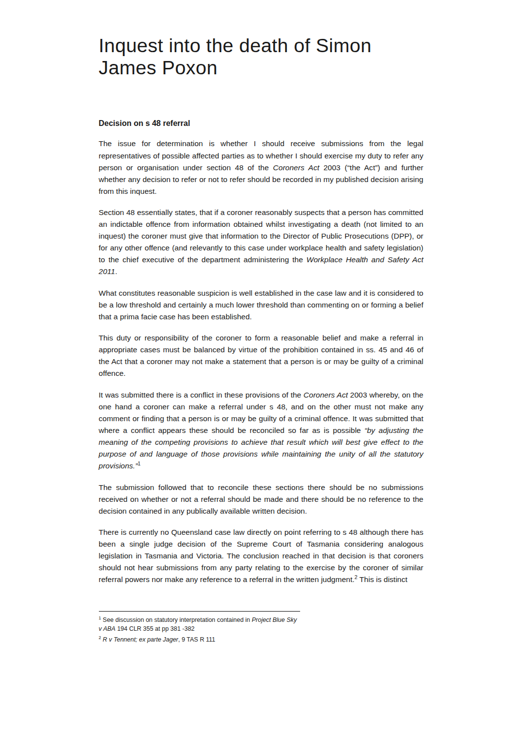Inquest into the death of Simon James Poxon
Decision on s 48 referral
The issue for determination is whether I should receive submissions from the legal representatives of possible affected parties as to whether I should exercise my duty to refer any person or organisation under section 48 of the Coroners Act 2003 (“the Act”) and further whether any decision to refer or not to refer should be recorded in my published decision arising from this inquest.
Section 48 essentially states, that if a coroner reasonably suspects that a person has committed an indictable offence from information obtained whilst investigating a death (not limited to an inquest) the coroner must give that information to the Director of Public Prosecutions (DPP), or for any other offence (and relevantly to this case under workplace health and safety legislation) to the chief executive of the department administering the Workplace Health and Safety Act 2011.
What constitutes reasonable suspicion is well established in the case law and it is considered to be a low threshold and certainly a much lower threshold than commenting on or forming a belief that a prima facie case has been established.
This duty or responsibility of the coroner to form a reasonable belief and make a referral in appropriate cases must be balanced by virtue of the prohibition contained in ss. 45 and 46 of the Act that a coroner may not make a statement that a person is or may be guilty of a criminal offence.
It was submitted there is a conflict in these provisions of the Coroners Act 2003 whereby, on the one hand a coroner can make a referral under s 48, and on the other must not make any comment or finding that a person is or may be guilty of a criminal offence. It was submitted that where a conflict appears these should be reconciled so far as is possible “by adjusting the meaning of the competing provisions to achieve that result which will best give effect to the purpose of and language of those provisions while maintaining the unity of all the statutory provisions.”1
The submission followed that to reconcile these sections there should be no submissions received on whether or not a referral should be made and there should be no reference to the decision contained in any publically available written decision.
There is currently no Queensland case law directly on point referring to s 48 although there has been a single judge decision of the Supreme Court of Tasmania considering analogous legislation in Tasmania and Victoria. The conclusion reached in that decision is that coroners should not hear submissions from any party relating to the exercise by the coroner of similar referral powers nor make any reference to a referral in the written judgment.2 This is distinct
1 See discussion on statutory interpretation contained in Project Blue Sky v ABA 194 CLR 355 at pp 381 -382
2 R v Tennent; ex parte Jager, 9 TAS R 111